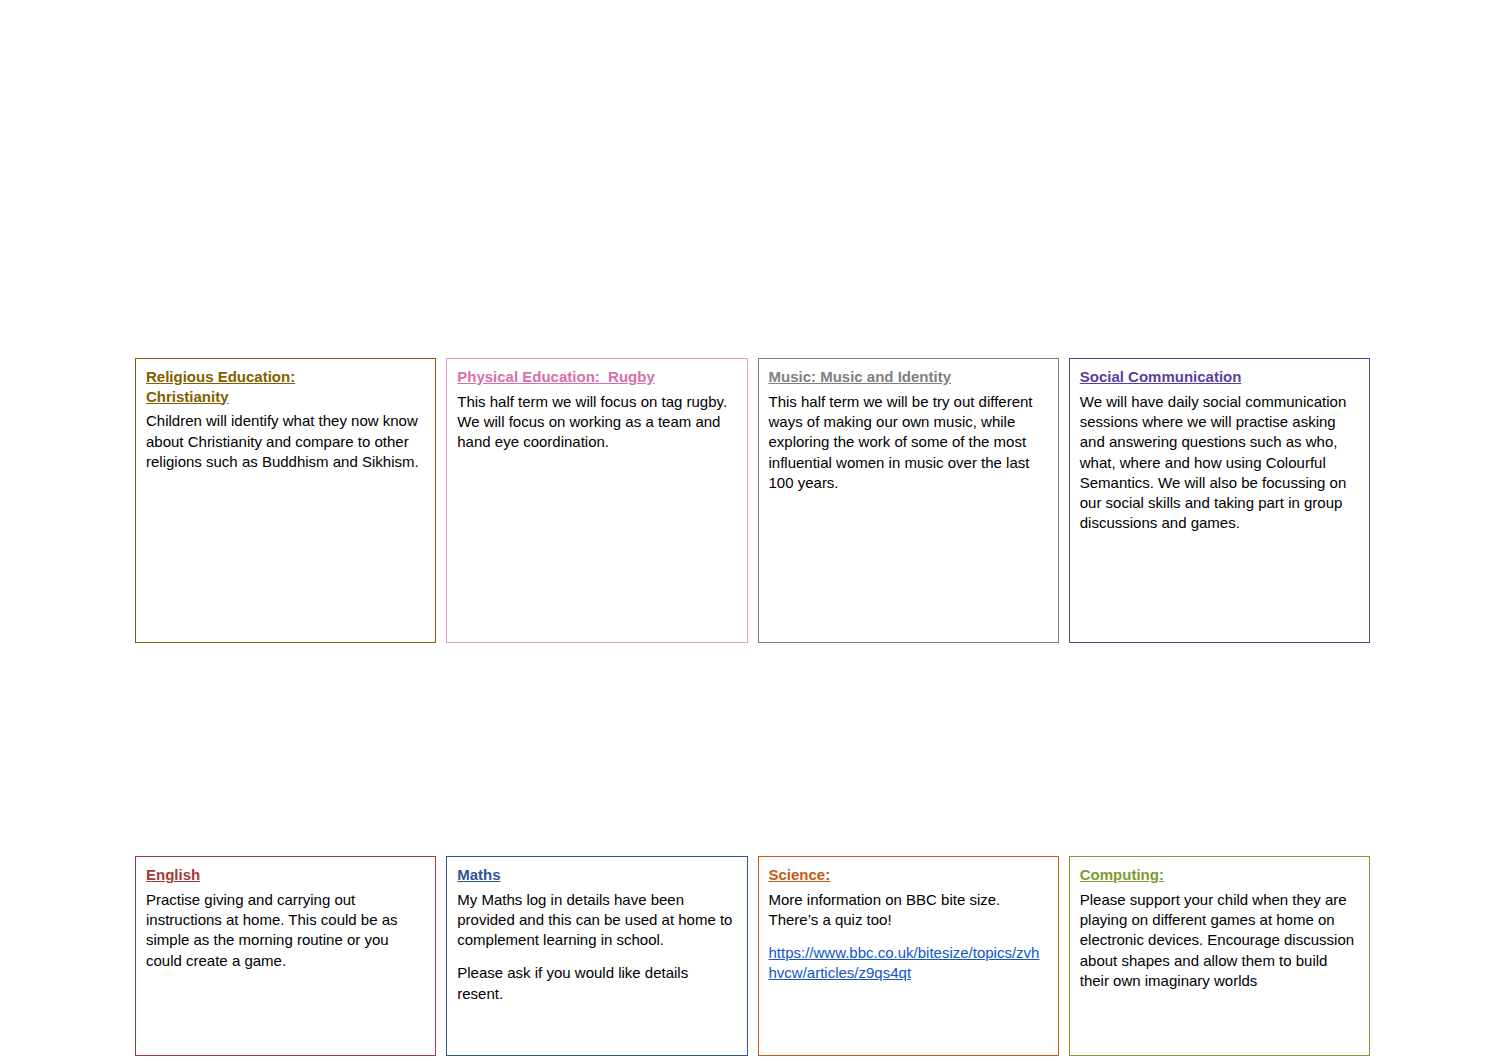Religious Education:
Christianity
Children will identify what they now know about Christianity and compare to other religions such as Buddhism and Sikhism.
Physical Education: Rugby
This half term we will focus on tag rugby. We will focus on working as a team and hand eye coordination.
Music: Music and Identity
This half term we will be try out different ways of making our own music, while exploring the work of some of the most influential women in music over the last 100 years.
Social Communication
We will have daily social communication sessions where we will practise asking and answering questions such as who, what, where and how using Colourful Semantics. We will also be focussing on our social skills and taking part in group discussions and games.
English
Practise giving and carrying out instructions at home. This could be as simple as the morning routine or you could create a game.
Maths
My Maths log in details have been provided and this can be used at home to complement learning in school.
Please ask if you would like details resent.
Science:
More information on BBC bite size. There’s a quiz too!
https://www.bbc.co.uk/bitesize/topics/zvhhvcw/articles/z9qs4qt
Computing:
Please support your child when they are playing on different games at home on electronic devices. Encourage discussion about shapes and allow them to build their own imaginary worlds